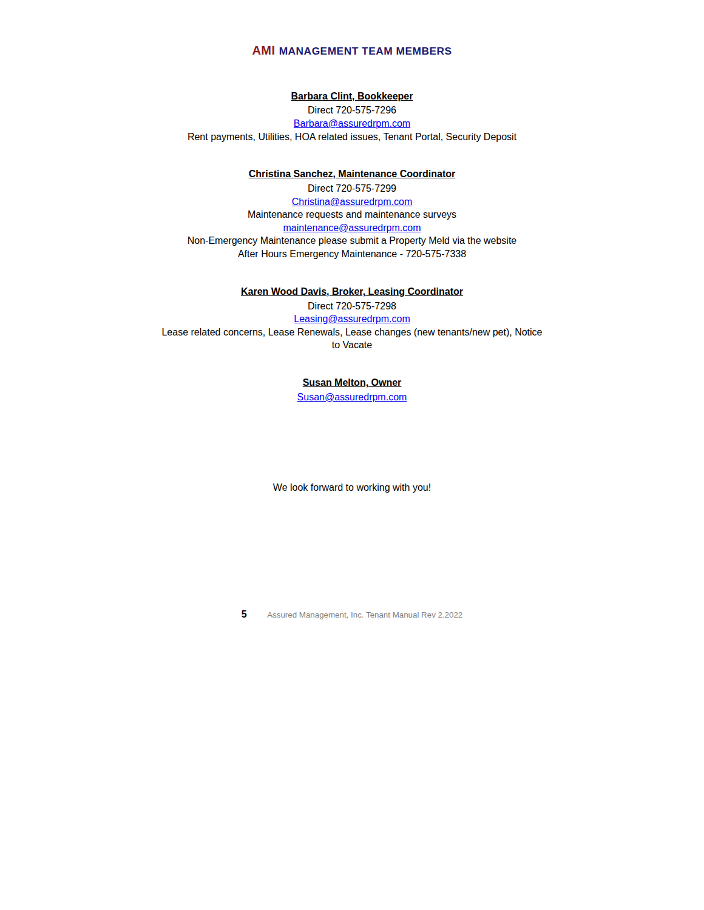AMI Management Team Members
Barbara Clint, Bookkeeper Direct 720-575-7296 Barbara@assuredrpm.com Rent payments, Utilities, HOA related issues, Tenant Portal, Security Deposit
Christina Sanchez, Maintenance Coordinator Direct 720-575-7299 Christina@assuredrpm.com Maintenance requests and maintenance surveys maintenance@assuredrpm.com Non-Emergency Maintenance please submit a Property Meld via the website After Hours Emergency Maintenance - 720-575-7338
Karen Wood Davis, Broker, Leasing Coordinator Direct 720-575-7298 Leasing@assuredrpm.com Lease related concerns, Lease Renewals, Lease changes (new tenants/new pet), Notice to Vacate
Susan Melton, Owner Susan@assuredrpm.com
We look forward to working with you!
5 Assured Management, Inc. Tenant Manual Rev 2.2022